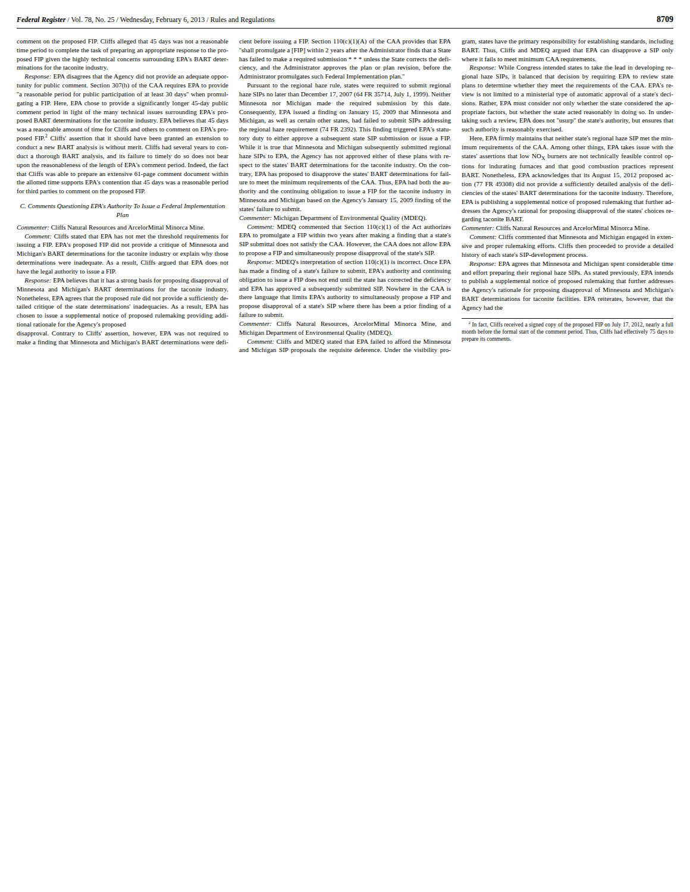Federal Register / Vol. 78, No. 25 / Wednesday, February 6, 2013 / Rules and Regulations
8709
comment on the proposed FIP. Cliffs alleged that 45 days was not a reasonable time period to complete the task of preparing an appropriate response to the proposed FIP given the highly technical concerns surrounding EPA's BART determinations for the taconite industry.
Response: EPA disagrees that the Agency did not provide an adequate opportunity for public comment. Section 307(h) of the CAA requires EPA to provide ''a reasonable period for public participation of at least 30 days'' when promulgating a FIP. Here, EPA chose to provide a significantly longer 45-day public comment period in light of the many technical issues surrounding EPA's proposed BART determinations for the taconite industry. EPA believes that 45 days was a reasonable amount of time for Cliffs and others to comment on EPA's proposed FIP.2 Cliffs' assertion that it should have been granted an extension to conduct a new BART analysis is without merit. Cliffs had several years to conduct a thorough BART analysis, and its failure to timely do so does not bear upon the reasonableness of the length of EPA's comment period. Indeed, the fact that Cliffs was able to prepare an extensive 61-page comment document within the allotted time supports EPA's contention that 45 days was a reasonable period for third parties to comment on the proposed FIP.
C. Comments Questioning EPA's Authority To Issue a Federal Implementation Plan
Commenter: Cliffs Natural Resources and ArcelorMittal Minorca Mine.
Comment: Cliffs stated that EPA has not met the threshold requirements for issuing a FIP. EPA's proposed FIP did not provide a critique of Minnesota and Michigan's BART determinations for the taconite industry or explain why those determinations were inadequate. As a result, Cliffs argued that EPA does not have the legal authority to issue a FIP.
Response: EPA believes that it has a strong basis for proposing disapproval of Minnesota and Michigan's BART determinations for the taconite industry. Nonetheless, EPA agrees that the proposed rule did not provide a sufficiently detailed critique of the state determinations' inadequacies. As a result, EPA has chosen to issue a supplemental notice of proposed rulemaking providing additional rationale for the Agency's proposed
disapproval. Contrary to Cliffs' assertion, however, EPA was not required to make a finding that Minnesota and Michigan's BART determinations were deficient before issuing a FIP. Section 110(c)(1)(A) of the CAA provides that EPA ''shall promulgate a [FIP] within 2 years after the Administrator finds that a State has failed to make a required submission * * * unless the State corrects the deficiency, and the Administrator approves the plan or plan revision, before the Administrator promulgates such Federal Implementation plan.''
Pursuant to the regional haze rule, states were required to submit regional haze SIPs no later than December 17, 2007 (64 FR 35714, July 1, 1999). Neither Minnesota nor Michigan made the required submission by this date. Consequently, EPA issued a finding on January 15, 2009 that Minnesota and Michigan, as well as certain other states, had failed to submit SIPs addressing the regional haze requirement (74 FR 2392). This finding triggered EPA's statutory duty to either approve a subsequent state SIP submission or issue a FIP. While it is true that Minnesota and Michigan subsequently submitted regional haze SIPs to EPA, the Agency has not approved either of these plans with respect to the states' BART determinations for the taconite industry. On the contrary, EPA has proposed to disapprove the states' BART determinations for failure to meet the minimum requirements of the CAA. Thus, EPA had both the authority and the continuing obligation to issue a FIP for the taconite industry in Minnesota and Michigan based on the Agency's January 15, 2009 finding of the states' failure to submit.
Commenter: Michigan Department of Environmental Quality (MDEQ).
Comment: MDEQ commented that Section 110(c)(1) of the Act authorizes EPA to promulgate a FIP within two years after making a finding that a state's SIP submittal does not satisfy the CAA. However, the CAA does not allow EPA to propose a FIP and simultaneously propose disapproval of the state's SIP.
Response: MDEQ's interpretation of section 110(c)(1) is incorrect. Once EPA has made a finding of a state's failure to submit, EPA's authority and continuing obligation to issue a FIP does not end until the state has corrected the deficiency and EPA has approved a subsequently submitted SIP. Nowhere in the CAA is there language that limits EPA's authority to simultaneously propose a FIP and propose disapproval of a state's SIP where there has been a prior finding of a failure to submit.
Commenter: Cliffs Natural Resources, ArcelorMittal Minorca Mine, and Michigan Department of Environmental Quality (MDEQ).
Comment: Cliffs and MDEQ stated that EPA failed to afford the Minnesota and Michigan SIP proposals the requisite deference. Under the visibility program, states have the primary responsibility for establishing standards, including BART. Thus, Cliffs and MDEQ argued that EPA can disapprove a SIP only where it fails to meet minimum CAA requirements.
Response: While Congress intended states to take the lead in developing regional haze SIPs, it balanced that decision by requiring EPA to review state plans to determine whether they meet the requirements of the CAA. EPA's review is not limited to a ministerial type of automatic approval of a state's decisions. Rather, EPA must consider not only whether the state considered the appropriate factors, but whether the state acted reasonably in doing so. In undertaking such a review, EPA does not ''usurp'' the state's authority, but ensures that such authority is reasonably exercised.
Here, EPA firmly maintains that neither state's regional haze SIP met the minimum requirements of the CAA. Among other things, EPA takes issue with the states' assertions that low NOX burners are not technically feasible control options for indurating furnaces and that good combustion practices represent BART. Nonetheless, EPA acknowledges that its August 15, 2012 proposed action (77 FR 49308) did not provide a sufficiently detailed analysis of the deficiencies of the states' BART determinations for the taconite industry. Therefore, EPA is publishing a supplemental notice of proposed rulemaking that further addresses the Agency's rational for proposing disapproval of the states' choices regarding taconite BART.
Commenter: Cliffs Natural Resources and ArcelorMittal Minorca Mine.
Comment: Cliffs commented that Minnesota and Michigan engaged in extensive and proper rulemaking efforts. Cliffs then proceeded to provide a detailed history of each state's SIP-development process.
Response: EPA agrees that Minnesota and Michigan spent considerable time and effort preparing their regional haze SIPs. As stated previously, EPA intends to publish a supplemental notice of proposed rulemaking that further addresses the Agency's rationale for proposing disapproval of Minnesota and Michigan's BART determinations for taconite facilities. EPA reiterates, however, that the Agency had the
2 In fact, Cliffs received a signed copy of the proposed FIP on July 17, 2012, nearly a full month before the formal start of the comment period. Thus, Cliffs had effectively 75 days to prepare its comments.